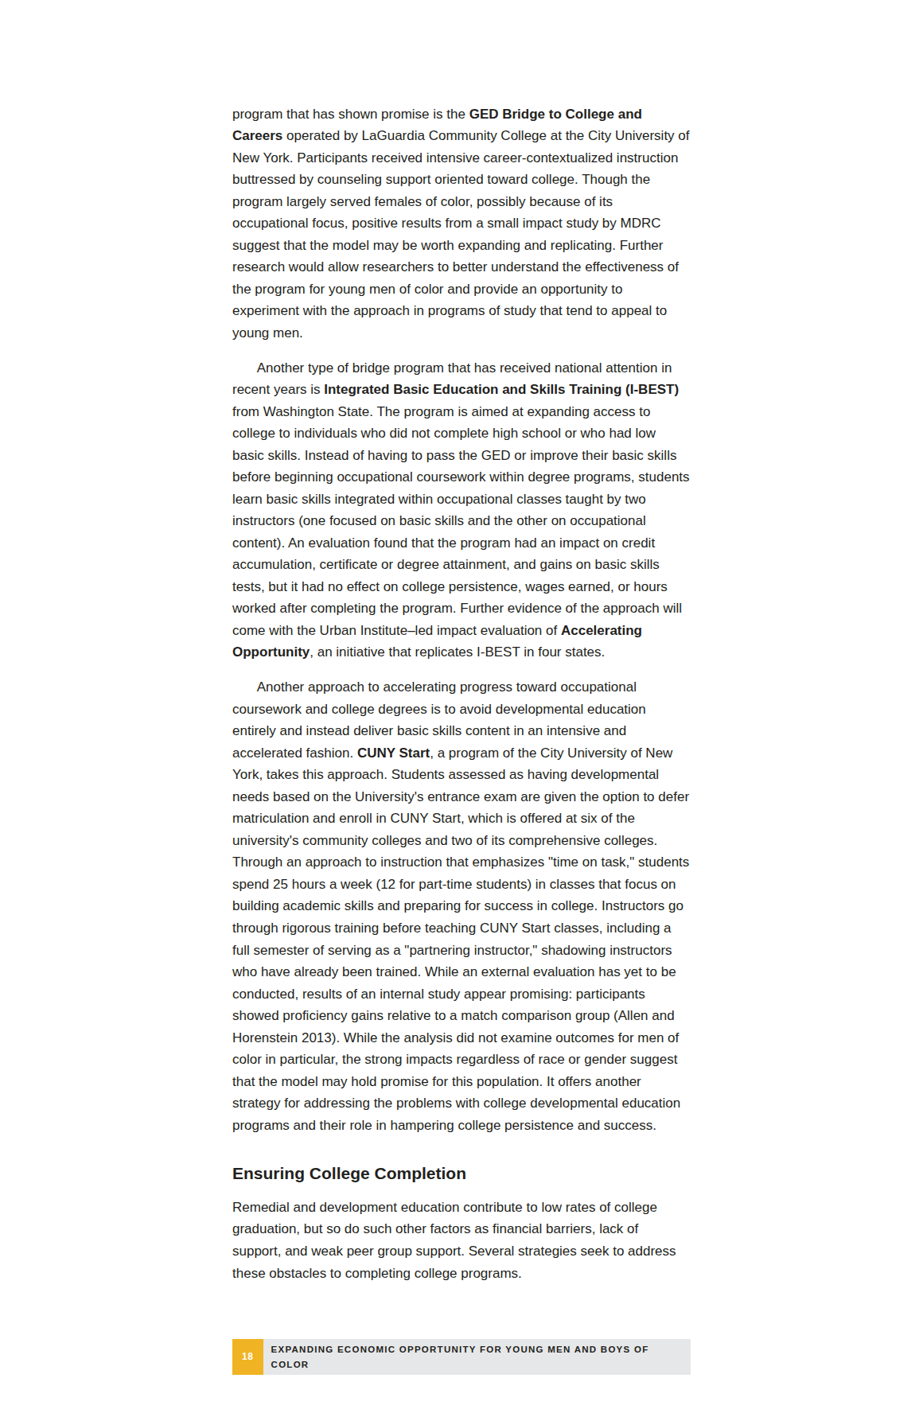program that has shown promise is the GED Bridge to College and Careers operated by LaGuardia Community College at the City University of New York. Participants received intensive career-contextualized instruction buttressed by counseling support oriented toward college. Though the program largely served females of color, possibly because of its occupational focus, positive results from a small impact study by MDRC suggest that the model may be worth expanding and replicating. Further research would allow researchers to better understand the effectiveness of the program for young men of color and provide an opportunity to experiment with the approach in programs of study that tend to appeal to young men.
Another type of bridge program that has received national attention in recent years is Integrated Basic Education and Skills Training (I-BEST) from Washington State. The program is aimed at expanding access to college to individuals who did not complete high school or who had low basic skills. Instead of having to pass the GED or improve their basic skills before beginning occupational coursework within degree programs, students learn basic skills integrated within occupational classes taught by two instructors (one focused on basic skills and the other on occupational content). An evaluation found that the program had an impact on credit accumulation, certificate or degree attainment, and gains on basic skills tests, but it had no effect on college persistence, wages earned, or hours worked after completing the program. Further evidence of the approach will come with the Urban Institute–led impact evaluation of Accelerating Opportunity, an initiative that replicates I-BEST in four states.
Another approach to accelerating progress toward occupational coursework and college degrees is to avoid developmental education entirely and instead deliver basic skills content in an intensive and accelerated fashion. CUNY Start, a program of the City University of New York, takes this approach. Students assessed as having developmental needs based on the University's entrance exam are given the option to defer matriculation and enroll in CUNY Start, which is offered at six of the university's community colleges and two of its comprehensive colleges. Through an approach to instruction that emphasizes "time on task," students spend 25 hours a week (12 for part-time students) in classes that focus on building academic skills and preparing for success in college. Instructors go through rigorous training before teaching CUNY Start classes, including a full semester of serving as a "partnering instructor," shadowing instructors who have already been trained. While an external evaluation has yet to be conducted, results of an internal study appear promising: participants showed proficiency gains relative to a match comparison group (Allen and Horenstein 2013). While the analysis did not examine outcomes for men of color in particular, the strong impacts regardless of race or gender suggest that the model may hold promise for this population. It offers another strategy for addressing the problems with college developmental education programs and their role in hampering college persistence and success.
Ensuring College Completion
Remedial and development education contribute to low rates of college graduation, but so do such other factors as financial barriers, lack of support, and weak peer group support. Several strategies seek to address these obstacles to completing college programs.
18
Expanding Economic Opportunity for Young Men and Boys of Color